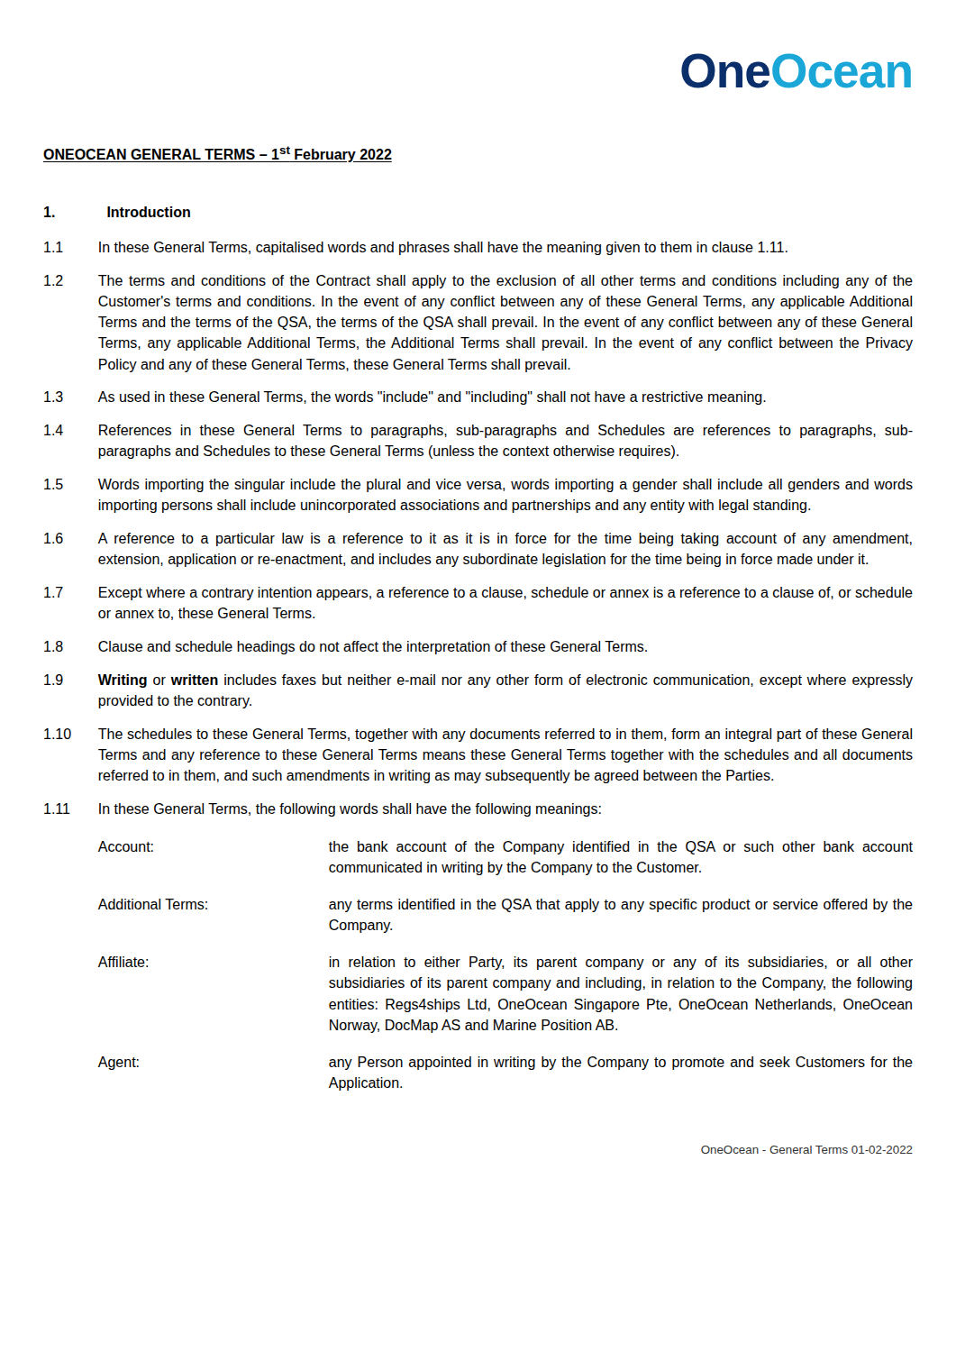One Ocean
ONEOCEAN GENERAL TERMS – 1st February 2022
1. Introduction
1.1 In these General Terms, capitalised words and phrases shall have the meaning given to them in clause 1.11.
1.2 The terms and conditions of the Contract shall apply to the exclusion of all other terms and conditions including any of the Customer's terms and conditions. In the event of any conflict between any of these General Terms, any applicable Additional Terms and the terms of the QSA, the terms of the QSA shall prevail. In the event of any conflict between any of these General Terms, any applicable Additional Terms, the Additional Terms shall prevail. In the event of any conflict between the Privacy Policy and any of these General Terms, these General Terms shall prevail.
1.3 As used in these General Terms, the words "include" and "including" shall not have a restrictive meaning.
1.4 References in these General Terms to paragraphs, sub-paragraphs and Schedules are references to paragraphs, sub-paragraphs and Schedules to these General Terms (unless the context otherwise requires).
1.5 Words importing the singular include the plural and vice versa, words importing a gender shall include all genders and words importing persons shall include unincorporated associations and partnerships and any entity with legal standing.
1.6 A reference to a particular law is a reference to it as it is in force for the time being taking account of any amendment, extension, application or re-enactment, and includes any subordinate legislation for the time being in force made under it.
1.7 Except where a contrary intention appears, a reference to a clause, schedule or annex is a reference to a clause of, or schedule or annex to, these General Terms.
1.8 Clause and schedule headings do not affect the interpretation of these General Terms.
1.9 Writing or written includes faxes but neither e-mail nor any other form of electronic communication, except where expressly provided to the contrary.
1.10 The schedules to these General Terms, together with any documents referred to in them, form an integral part of these General Terms and any reference to these General Terms means these General Terms together with the schedules and all documents referred to in them, and such amendments in writing as may subsequently be agreed between the Parties.
1.11 In these General Terms, the following words shall have the following meanings:
Account:
the bank account of the Company identified in the QSA or such other bank account communicated in writing by the Company to the Customer.
Additional Terms:
any terms identified in the QSA that apply to any specific product or service offered by the Company.
Affiliate:
in relation to either Party, its parent company or any of its subsidiaries, or all other subsidiaries of its parent company and including, in relation to the Company, the following entities: Regs4ships Ltd, OneOcean Singapore Pte, OneOcean Netherlands, OneOcean Norway, DocMap AS and Marine Position AB.
Agent:
any Person appointed in writing by the Company to promote and seek Customers for the Application.
OneOcean - General Terms 01-02-2022